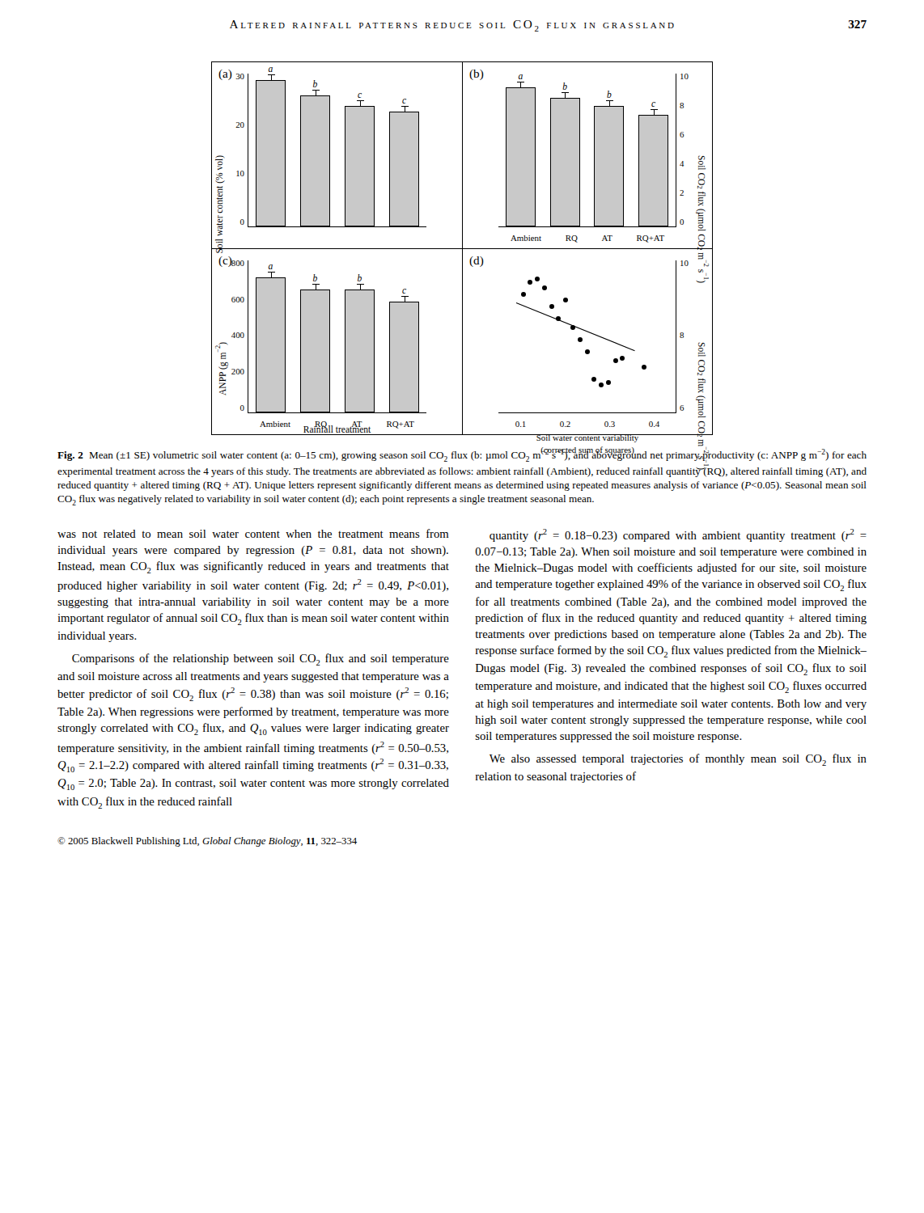Altered rainfall patterns reduce soil CO2 flux in grassland 327
(a) Soil water content (% vol)
30 20 10 0
a
b
c
c
(b) Soil CO2 flux (µmol CO2 m−2 s−1)
10 8 6 4 2 0
a
b
b
c
Ambient RQ AT RQ+AT
(c) ANPP (g m−2)
800 600 400 200 0
a
b
b
c
Ambient RQ AT RQ+AT
Rainfall treatment
(d) Soil CO2 flux (µmol CO2 m−2 s−1)
10 8 6
0.10.20.30.4
Soil water content variability
(corrected sum of squares)
Fig. 2 Mean (±1 SE) volumetric soil water content (a: 0–15 cm), growing season soil CO2 flux (b: µmol CO2 m−2 s−1), and aboveground net primary productivity (c: ANPP g m−2) for each experimental treatment across the 4 years of this study. The treatments are abbreviated as follows: ambient rainfall (Ambient), reduced rainfall quantity (RQ), altered rainfall timing (AT), and reduced quantity + altered timing (RQ + AT). Unique letters represent significantly different means as determined using repeated measures analysis of variance (P<0.05). Seasonal mean soil CO2 flux was negatively related to variability in soil water content (d); each point represents a single treatment seasonal mean.
was not related to mean soil water content when the treatment means from individual years were compared by regression (P = 0.81, data not shown). Instead, mean CO2 flux was significantly reduced in years and treatments that produced higher variability in soil water content (Fig. 2d; r2 = 0.49, P<0.01), suggesting that intra-annual variability in soil water content may be a more important regulator of annual soil CO2 flux than is mean soil water content within individual years.
Comparisons of the relationship between soil CO2 flux and soil temperature and soil moisture across all treatments and years suggested that temperature was a better predictor of soil CO2 flux (r2 = 0.38) than was soil moisture (r2 = 0.16; Table 2a). When regressions were performed by treatment, temperature was more strongly correlated with CO2 flux, and Q10 values were larger indicating greater temperature sensitivity, in the ambient rainfall timing treatments (r2 = 0.50–0.53, Q10 = 2.1–2.2) compared with altered rainfall timing treatments (r2 = 0.31–0.33, Q10 = 2.0; Table 2a). In contrast, soil water content was more strongly correlated with CO2 flux in the reduced rainfall
quantity (r2 = 0.18−0.23) compared with ambient quantity treatment (r2 = 0.07−0.13; Table 2a). When soil moisture and soil temperature were combined in the Mielnick–Dugas model with coefficients adjusted for our site, soil moisture and temperature together explained 49% of the variance in observed soil CO2 flux for all treatments combined (Table 2a), and the combined model improved the prediction of flux in the reduced quantity and reduced quantity + altered timing treatments over predictions based on temperature alone (Tables 2a and 2b). The response surface formed by the soil CO2 flux values predicted from the Mielnick–Dugas model (Fig. 3) revealed the combined responses of soil CO2 flux to soil temperature and moisture, and indicated that the highest soil CO2 fluxes occurred at high soil temperatures and intermediate soil water contents. Both low and very high soil water content strongly suppressed the temperature response, while cool soil temperatures suppressed the soil moisture response.
We also assessed temporal trajectories of monthly mean soil CO2 flux in relation to seasonal trajectories of
© 2005 Blackwell Publishing Ltd, Global Change Biology, 11, 322–334